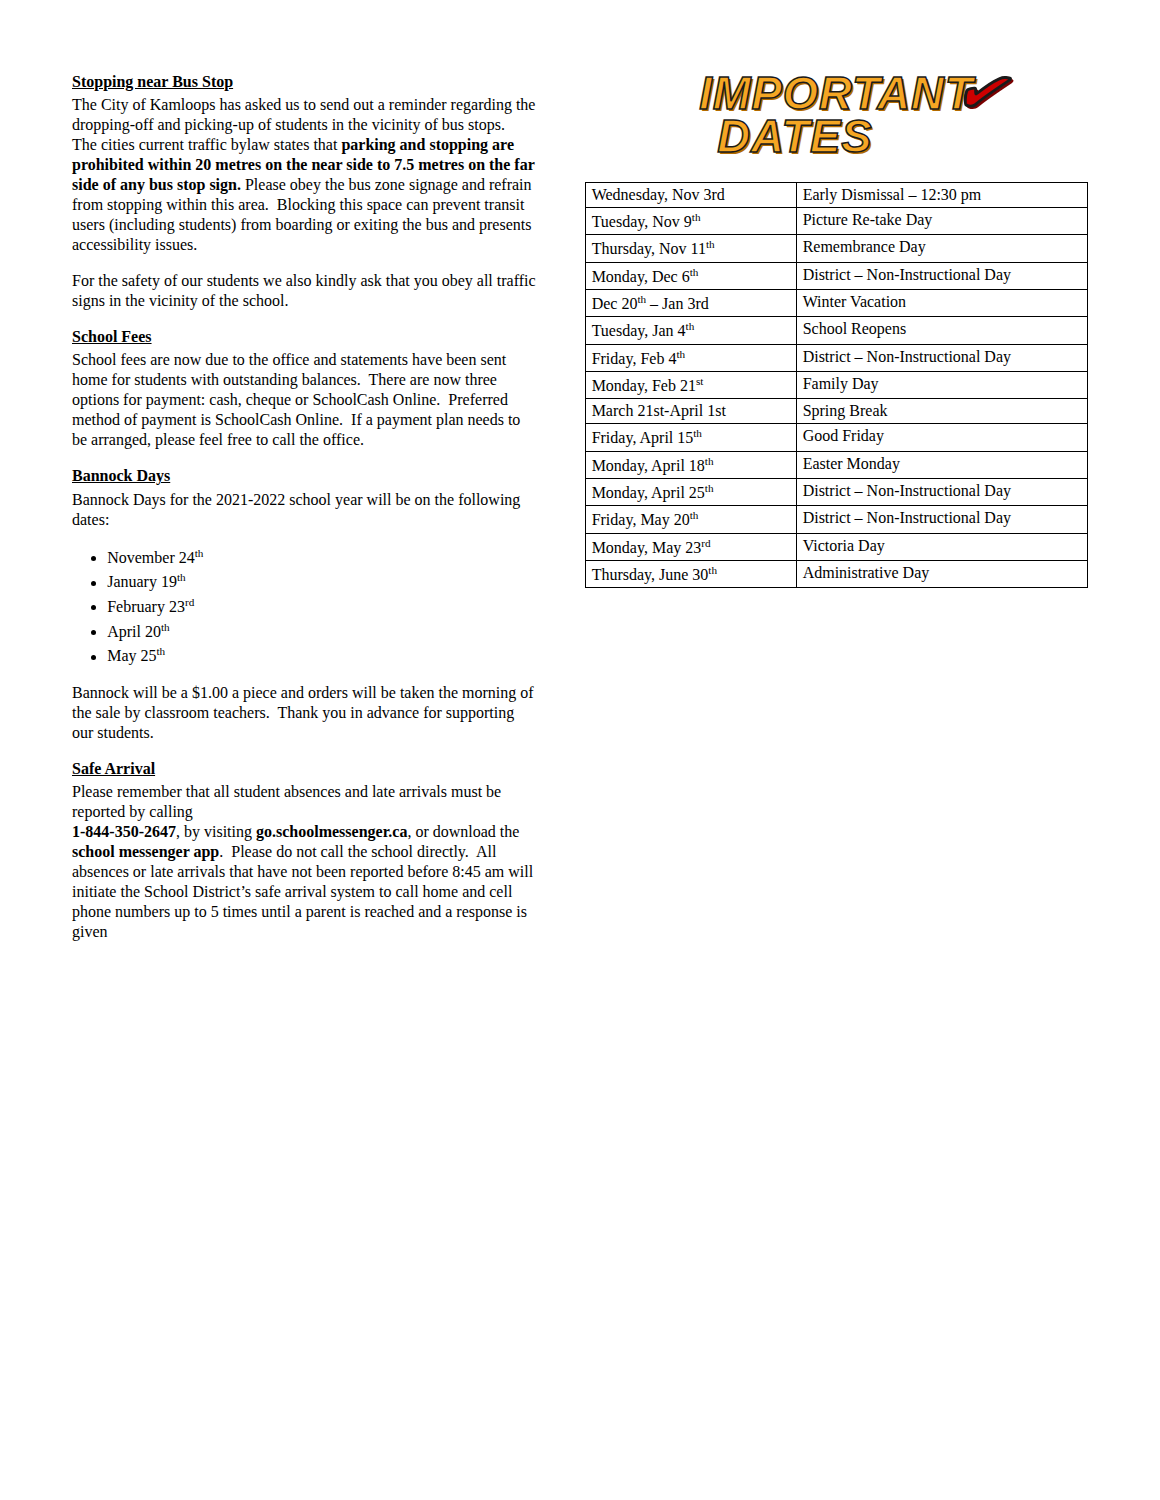Stopping near Bus Stop
The City of Kamloops has asked us to send out a reminder regarding the dropping-off and picking-up of students in the vicinity of bus stops. The cities current traffic bylaw states that parking and stopping are prohibited within 20 metres on the near side to 7.5 metres on the far side of any bus stop sign. Please obey the bus zone signage and refrain from stopping within this area. Blocking this space can prevent transit users (including students) from boarding or exiting the bus and presents accessibility issues.
For the safety of our students we also kindly ask that you obey all traffic signs in the vicinity of the school.
School Fees
School fees are now due to the office and statements have been sent home for students with outstanding balances. There are now three options for payment: cash, cheque or SchoolCash Online. Preferred method of payment is SchoolCash Online. If a payment plan needs to be arranged, please feel free to call the office.
Bannock Days
Bannock Days for the 2021-2022 school year will be on the following dates:
November 24th
January 19th
February 23rd
April 20th
May 25th
Bannock will be a $1.00 a piece and orders will be taken the morning of the sale by classroom teachers. Thank you in advance for supporting our students.
Safe Arrival
Please remember that all student absences and late arrivals must be reported by calling
1-844-350-2647, by visiting go.schoolmessenger.ca, or download the school messenger app. Please do not call the school directly. All absences or late arrivals that have not been reported before 8:45 am will initiate the School District’s safe arrival system to call home and cell phone numbers up to 5 times until a parent is reached and a response is given
IMPORTANTDATES ✔
| Wednesday, Nov 3rd | Early Dismissal – 12:30 pm |
| Tuesday, Nov 9 th | Picture Re-take Day |
| Thursday, Nov 11 th | Remembrance Day |
| Monday, Dec 6 th | District – Non-Instructional Day |
| Dec 20 th – Jan 3rd | Winter Vacation |
| Tuesday, Jan 4 th | School Reopens |
| Friday, Feb 4 th | District – Non-Instructional Day |
| Monday, Feb 21 st | Family Day |
| March 21st-April 1st | Spring Break |
| Friday, April 15 th | Good Friday |
| Monday, April 18 th | Easter Monday |
| Monday, April 25 th | District – Non-Instructional Day |
| Friday, May 20 th | District – Non-Instructional Day |
| Monday, May 23 rd | Victoria Day |
| Thursday, June 30 th | Administrative Day |